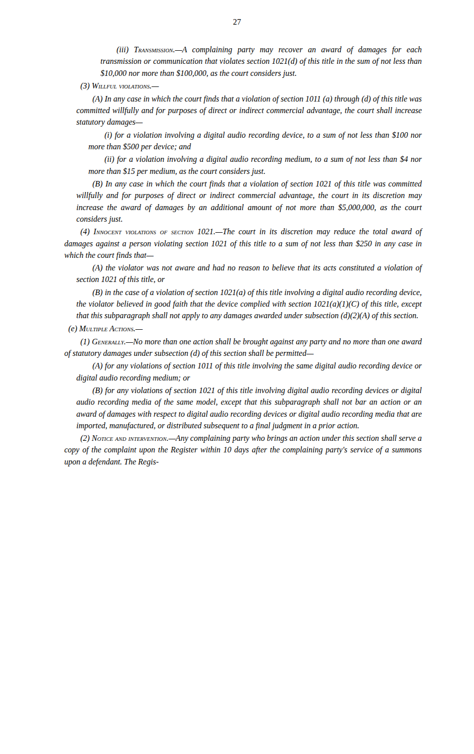27
(iii) Transmission.—A complaining party may recover an award of damages for each transmission or communication that violates section 1021(d) of this title in the sum of not less than $10,000 nor more than $100,000, as the court considers just.
(3) Willful violations.—
(A) In any case in which the court finds that a violation of section 1011 (a) through (d) of this title was committed willfully and for purposes of direct or indirect commercial advantage, the court shall increase statutory damages—
(i) for a violation involving a digital audio recording device, to a sum of not less than $100 nor more than $500 per device; and
(ii) for a violation involving a digital audio recording medium, to a sum of not less than $4 nor more than $15 per medium, as the court considers just.
(B) In any case in which the court finds that a violation of section 1021 of this title was committed willfully and for purposes of direct or indirect commercial advantage, the court in its discretion may increase the award of damages by an additional amount of not more than $5,000,000, as the court considers just.
(4) Innocent violations of section 1021.—The court in its discretion may reduce the total award of damages against a person violating section 1021 of this title to a sum of not less than $250 in any case in which the court finds that—
(A) the violator was not aware and had no reason to believe that its acts constituted a violation of section 1021 of this title, or
(B) in the case of a violation of section 1021(a) of this title involving a digital audio recording device, the violator believed in good faith that the device complied with section 1021(a)(1)(C) of this title, except that this subparagraph shall not apply to any damages awarded under subsection (d)(2)(A) of this section.
(e) Multiple Actions.—
(1) Generally.—No more than one action shall be brought against any party and no more than one award of statutory damages under subsection (d) of this section shall be permitted—
(A) for any violations of section 1011 of this title involving the same digital audio recording device or digital audio recording medium; or
(B) for any violations of section 1021 of this title involving digital audio recording devices or digital audio recording media of the same model, except that this subparagraph shall not bar an action or an award of damages with respect to digital audio recording devices or digital audio recording media that are imported, manufactured, or distributed subsequent to a final judgment in a prior action.
(2) Notice and intervention.—Any complaining party who brings an action under this section shall serve a copy of the complaint upon the Register within 10 days after the complaining party's service of a summons upon a defendant. The Regis-